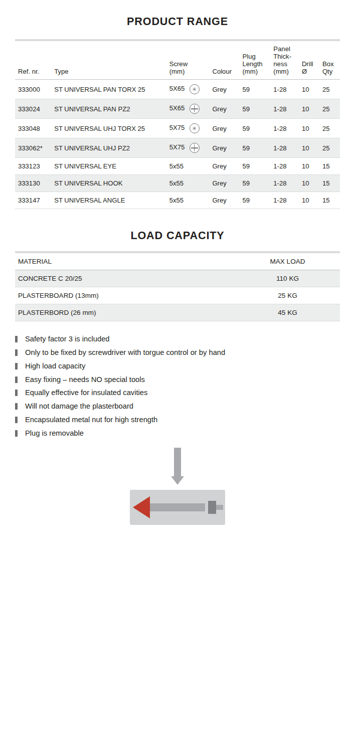PRODUCT RANGE
| Ref. nr. | Type | Screw (mm) | Colour | Plug Length (mm) | Panel Thick- ness (mm) | Drill Ø | Box Qty |
| --- | --- | --- | --- | --- | --- | --- | --- |
| 333000 | ST UNIVERSAL PAN TORX 25 | 5X65 | Grey | 59 | 1-28 | 10 | 25 |
| 333024 | ST UNIVERSAL PAN PZ2 | 5X65 | Grey | 59 | 1-28 | 10 | 25 |
| 333048 | ST UNIVERSAL UHJ TORX 25 | 5X75 | Grey | 59 | 1-28 | 10 | 25 |
| 333062* | ST UNIVERSAL UHJ PZ2 | 5X75 | Grey | 59 | 1-28 | 10 | 25 |
| 333123 | ST UNIVERSAL EYE | 5x55 | Grey | 59 | 1-28 | 10 | 15 |
| 333130 | ST UNIVERSAL HOOK | 5x55 | Grey | 59 | 1-28 | 10 | 15 |
| 333147 | ST UNIVERSAL ANGLE | 5x55 | Grey | 59 | 1-28 | 10 | 15 |
LOAD CAPACITY
| MATERIAL | MAX LOAD |
| --- | --- |
| CONCRETE C 20/25 | 110 KG |
| PLASTERBOARD (13mm) | 25 KG |
| PLASTERBORD (26 mm) | 45 KG |
Safety factor 3 is included
Only to be fixed by screwdriver with torgue control or by hand
High load capacity
Easy fixing – needs NO special tools
Equally effective for insulated cavities
Will not damage the plasterboard
Encapsulated metal nut for high strength
Plug is removable